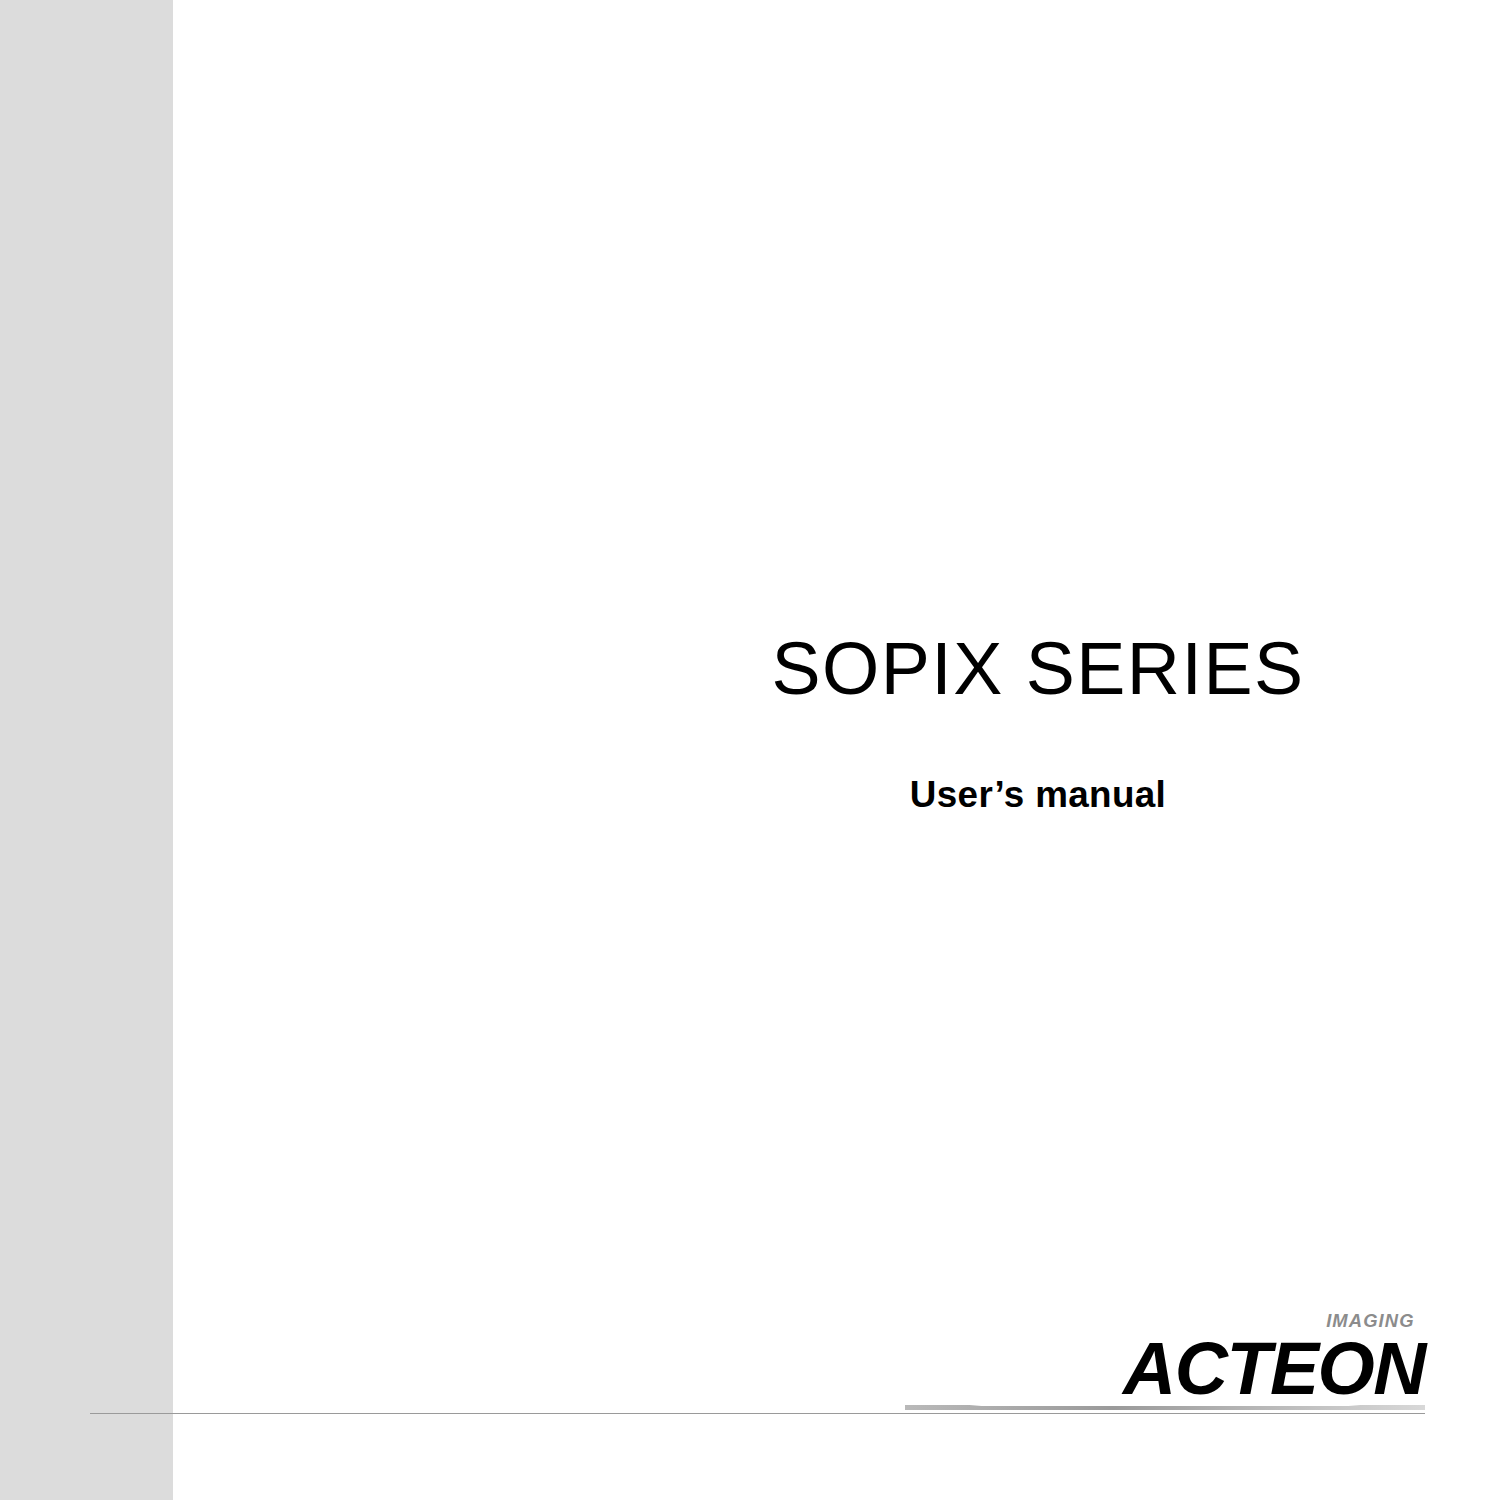SOPIX SERIES
User’s manual
IMAGING
ACTEON